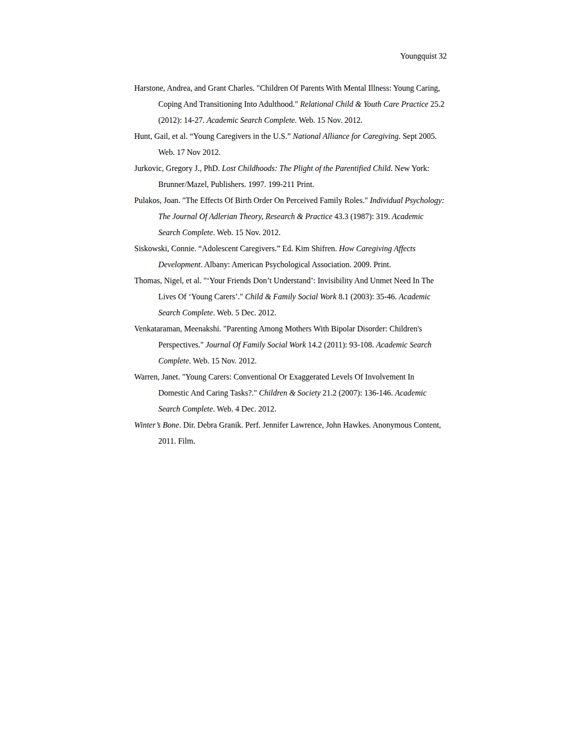Youngquist 32
Harstone, Andrea, and Grant Charles. "Children Of Parents With Mental Illness: Young Caring, Coping And Transitioning Into Adulthood." Relational Child & Youth Care Practice 25.2 (2012): 14-27. Academic Search Complete. Web. 15 Nov. 2012.
Hunt, Gail, et al. “Young Caregivers in the U.S.” National Alliance for Caregiving. Sept 2005. Web. 17 Nov 2012.
Jurkovic, Gregory J., PhD. Lost Childhoods: The Plight of the Parentified Child. New York: Brunner/Mazel, Publishers. 1997. 199-211 Print.
Pulakos, Joan. "The Effects Of Birth Order On Perceived Family Roles." Individual Psychology: The Journal Of Adlerian Theory, Research & Practice 43.3 (1987): 319. Academic Search Complete. Web. 15 Nov. 2012.
Siskowski, Connie. “Adolescent Caregivers.” Ed. Kim Shifren. How Caregiving Affects Development. Albany: American Psychological Association. 2009. Print.
Thomas, Nigel, et al. "‘Your Friends Don’t Understand’: Invisibility And Unmet Need In The Lives Of ‘Young Carers’." Child & Family Social Work 8.1 (2003): 35-46. Academic Search Complete. Web. 5 Dec. 2012.
Venkataraman, Meenakshi. "Parenting Among Mothers With Bipolar Disorder: Children's Perspectives." Journal Of Family Social Work 14.2 (2011): 93-108. Academic Search Complete. Web. 15 Nov. 2012.
Warren, Janet. "Young Carers: Conventional Or Exaggerated Levels Of Involvement In Domestic And Caring Tasks?." Children & Society 21.2 (2007): 136-146. Academic Search Complete. Web. 4 Dec. 2012.
Winter’s Bone. Dir. Debra Granik. Perf. Jennifer Lawrence, John Hawkes. Anonymous Content, 2011. Film.